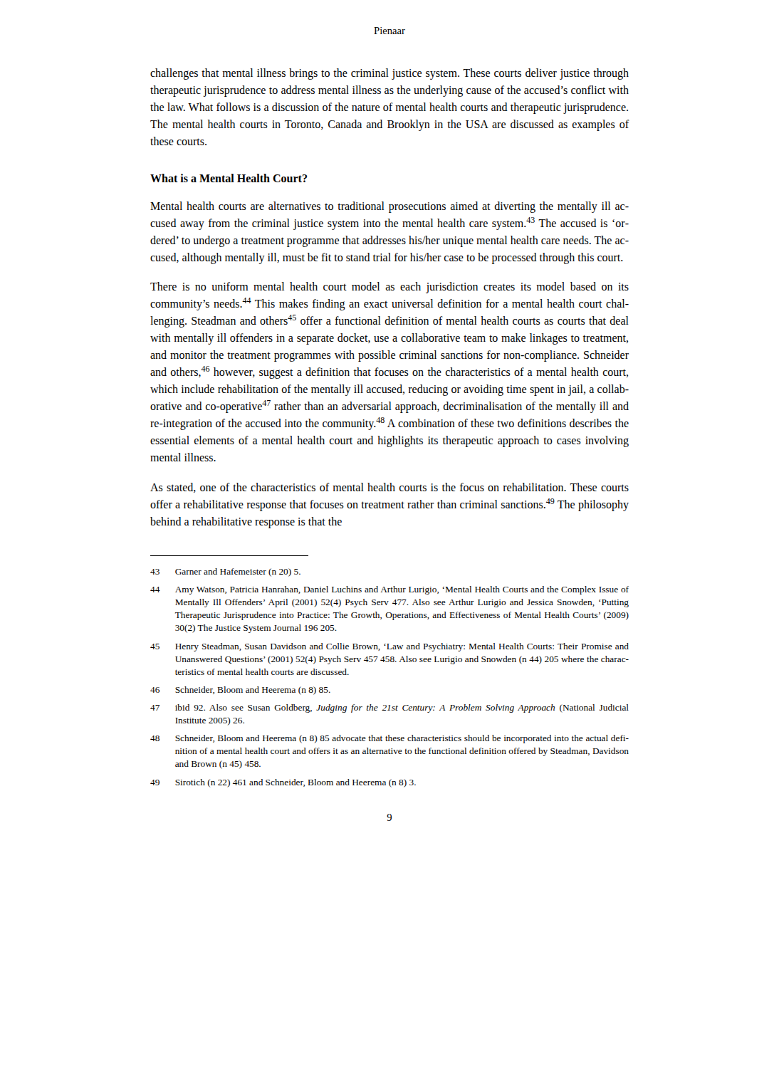Pienaar
challenges that mental illness brings to the criminal justice system. These courts deliver justice through therapeutic jurisprudence to address mental illness as the underlying cause of the accused’s conflict with the law. What follows is a discussion of the nature of mental health courts and therapeutic jurisprudence. The mental health courts in Toronto, Canada and Brooklyn in the USA are discussed as examples of these courts.
What is a Mental Health Court?
Mental health courts are alternatives to traditional prosecutions aimed at diverting the mentally ill accused away from the criminal justice system into the mental health care system.43 The accused is ‘ordered’ to undergo a treatment programme that addresses his/her unique mental health care needs. The accused, although mentally ill, must be fit to stand trial for his/her case to be processed through this court.
There is no uniform mental health court model as each jurisdiction creates its model based on its community’s needs.44 This makes finding an exact universal definition for a mental health court challenging. Steadman and others45 offer a functional definition of mental health courts as courts that deal with mentally ill offenders in a separate docket, use a collaborative team to make linkages to treatment, and monitor the treatment programmes with possible criminal sanctions for non-compliance. Schneider and others,46 however, suggest a definition that focuses on the characteristics of a mental health court, which include rehabilitation of the mentally ill accused, reducing or avoiding time spent in jail, a collaborative and co-operative47 rather than an adversarial approach, decriminalisation of the mentally ill and re-integration of the accused into the community.48 A combination of these two definitions describes the essential elements of a mental health court and highlights its therapeutic approach to cases involving mental illness.
As stated, one of the characteristics of mental health courts is the focus on rehabilitation. These courts offer a rehabilitative response that focuses on treatment rather than criminal sanctions.49 The philosophy behind a rehabilitative response is that the
43 Garner and Hafemeister (n 20) 5.
44 Amy Watson, Patricia Hanrahan, Daniel Luchins and Arthur Lurigio, ‘Mental Health Courts and the Complex Issue of Mentally Ill Offenders’ April (2001) 52(4) Psych Serv 477. Also see Arthur Lurigio and Jessica Snowden, ‘Putting Therapeutic Jurisprudence into Practice: The Growth, Operations, and Effectiveness of Mental Health Courts’ (2009) 30(2) The Justice System Journal 196 205.
45 Henry Steadman, Susan Davidson and Collie Brown, ‘Law and Psychiatry: Mental Health Courts: Their Promise and Unanswered Questions’ (2001) 52(4) Psych Serv 457 458. Also see Lurigio and Snowden (n 44) 205 where the characteristics of mental health courts are discussed.
46 Schneider, Bloom and Heerema (n 8) 85.
47 ibid 92. Also see Susan Goldberg, Judging for the 21st Century: A Problem Solving Approach (National Judicial Institute 2005) 26.
48 Schneider, Bloom and Heerema (n 8) 85 advocate that these characteristics should be incorporated into the actual definition of a mental health court and offers it as an alternative to the functional definition offered by Steadman, Davidson and Brown (n 45) 458.
49 Sirotich (n 22) 461 and Schneider, Bloom and Heerema (n 8) 3.
9